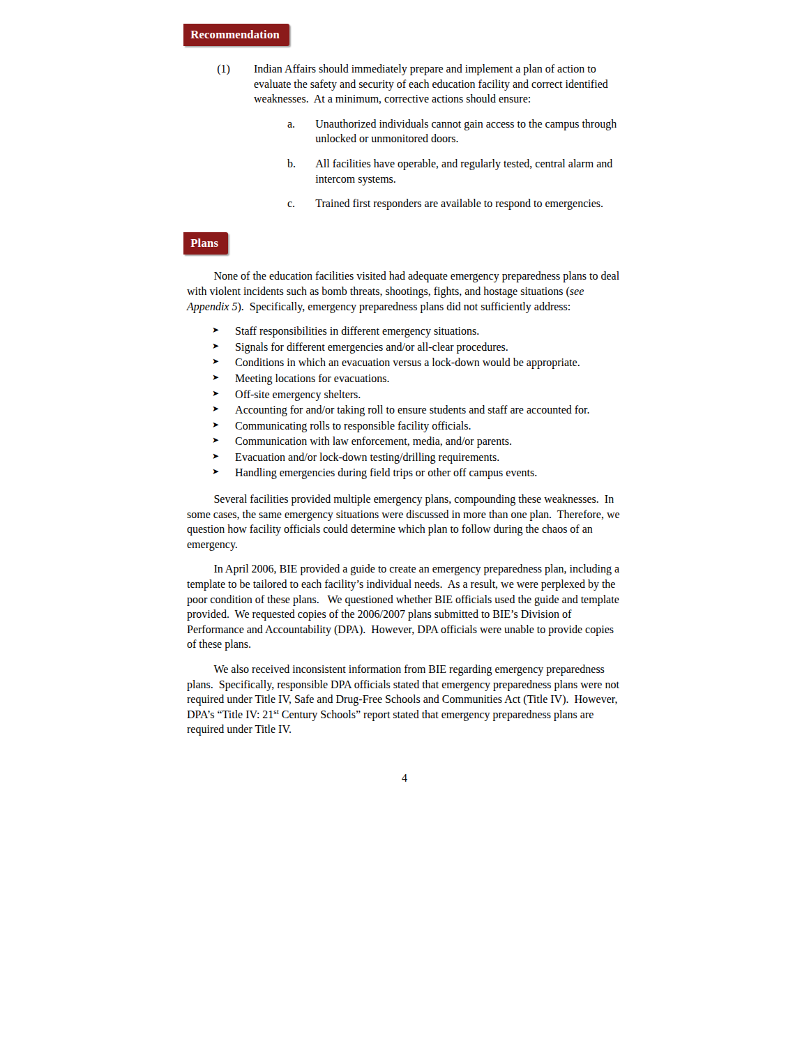Recommendation
(1) Indian Affairs should immediately prepare and implement a plan of action to evaluate the safety and security of each education facility and correct identified weaknesses. At a minimum, corrective actions should ensure:
a. Unauthorized individuals cannot gain access to the campus through unlocked or unmonitored doors.
b. All facilities have operable, and regularly tested, central alarm and intercom systems.
c. Trained first responders are available to respond to emergencies.
Plans
None of the education facilities visited had adequate emergency preparedness plans to deal with violent incidents such as bomb threats, shootings, fights, and hostage situations (see Appendix 5). Specifically, emergency preparedness plans did not sufficiently address:
Staff responsibilities in different emergency situations.
Signals for different emergencies and/or all-clear procedures.
Conditions in which an evacuation versus a lock-down would be appropriate.
Meeting locations for evacuations.
Off-site emergency shelters.
Accounting for and/or taking roll to ensure students and staff are accounted for.
Communicating rolls to responsible facility officials.
Communication with law enforcement, media, and/or parents.
Evacuation and/or lock-down testing/drilling requirements.
Handling emergencies during field trips or other off campus events.
Several facilities provided multiple emergency plans, compounding these weaknesses. In some cases, the same emergency situations were discussed in more than one plan. Therefore, we question how facility officials could determine which plan to follow during the chaos of an emergency.
In April 2006, BIE provided a guide to create an emergency preparedness plan, including a template to be tailored to each facility’s individual needs. As a result, we were perplexed by the poor condition of these plans. We questioned whether BIE officials used the guide and template provided. We requested copies of the 2006/2007 plans submitted to BIE’s Division of Performance and Accountability (DPA). However, DPA officials were unable to provide copies of these plans.
We also received inconsistent information from BIE regarding emergency preparedness plans. Specifically, responsible DPA officials stated that emergency preparedness plans were not required under Title IV, Safe and Drug-Free Schools and Communities Act (Title IV). However, DPA’s “Title IV: 21st Century Schools” report stated that emergency preparedness plans are required under Title IV.
4